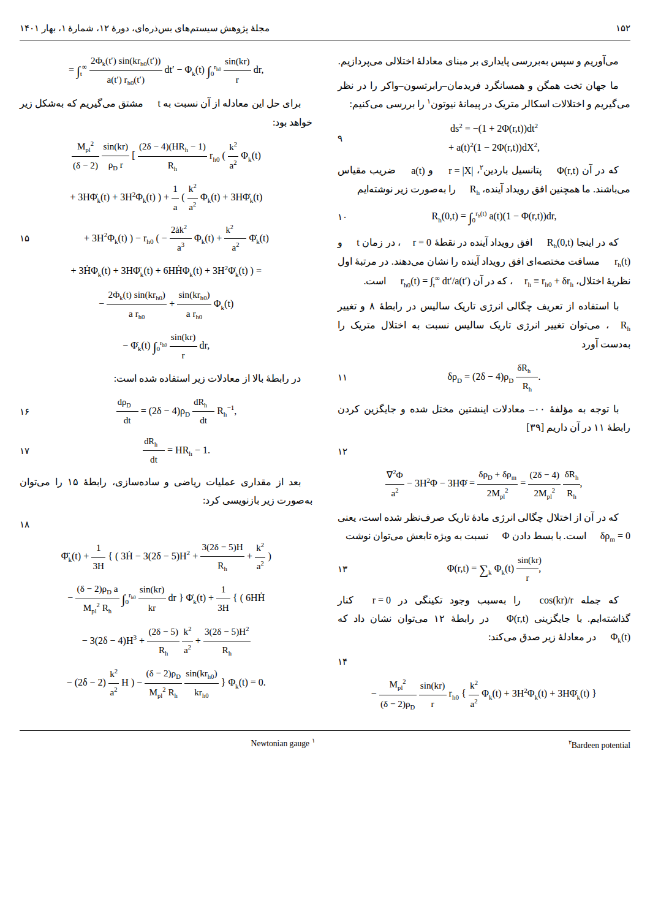۱۵۲ مجلهٔ پژوهش سیستم‌های بس‌ذره‌ای، دورهٔ ۱۲، شمارهٔ ۱، بهار ۱۴۰۱
می‌آوریم و سپس به‌بررسی پایداری بر مبنای معادلهٔ اختلالی می‌پردازیم.
ما جهان تخت همگن و همسانگرد فریدمان–رابرتسون–واکر را در نظر می‌گیریم و اختلالات اسکالر متریک در پیمانهٔ نیوتون۱ را بررسی می‌کنیم:
ds2 = −(1 + 2Φ(r,t))dt2
+ a(t)2(1 − 2Φ(r,t))dX2, ۹
که در آن Φ(r,t) پتانسیل باردین۲، r = |X| و a(t) ضریب مقیاس می‌باشند. ما همچنین افق رویداد آینده، Rh را به‌صورت زیر نوشته‌ایم
Rh(0,t) = ∫0rh(t) a(t)(1 − Φ(r,t))dr, ۱۰
که در اینجا Rh(0,t) افق رویداد آینده در نقطهٔ r = 0، در زمان t و rh(t) مسافت مختصه‌ای افق رویداد آینده را نشان می‌دهند. در مرتبهٔ اول نظریهٔ اختلال، rh ≡ rh0 + δrh، که در آن rh0(t) = ∫t∞ dt′/a(t′) است.
با استفاده از تعریف چگالی انرژی تاریک سالیس در رابطهٔ ۸ و تغییر Rh، می‌توان تغییر انرژی تاریک سالیس نسبت به اختلال متریک را به‌دست آورد
δρD = (2δ − 4)ρD δRh Rh. ۱۱
با توجه به مؤلفهٔ ۰۰– معادلات اینشتین مختل شده و جایگزین کردن رابطهٔ ۱۱ در آن داریم [۳۹]
۱۲
∇2Φ a2 − 3H2Φ − 3HΦ̇ = δρD + δρm 2Mpl2 = (2δ − 4) 2Mpl2 δRh Rh,
که در آن از اختلال چگالی انرژی مادهٔ تاریک صرف‌نظر شده است، یعنی δρm = 0 است. با بسط دادن Φ نسبت به ویژه تابعش می‌توان نوشت
Φ(r,t) = ∑k Φk(t) sin(kr) r, ۱۳
که جمله cos(kr)/r را به‌سبب وجود تکینگی در r = 0 کنار گذاشته‌ایم. با جایگزینی Φ(r,t) در رابطهٔ ۱۲ می‌توان نشان داد که Φk(t) در معادلهٔ زیر صدق می‌کند:
۱۴
− Mpl2(δ − 2)ρD sin(kr) r rh0 { k2 a2 Φk(t) + 3H2Φk(t) + 3HΦ̇k(t) }
= ∫t∞ 2Φk(t′) sin(krh0(t′)) a(t′) rh0(t′) dt′ − Φk(t) ∫0rh0 sin(kr) r dr,
برای حل این معادله از آن نسبت به t مشتق می‌گیریم که به‌شکل زیر خواهد بود:
Mpl2(δ − 2) sin(kr) ρD r [ (2δ − 4)(HRh − 1) Rh rh0 ( k2 a2 Φk(t)
+ 3HΦ̇k(t) + 3H2Φk(t) ) + 1 a ( k2 a2 Φk(t) + 3HΦ̇k(t)
+ 3H2Φk(t) ) − rh0 ( − 2ȧk2 a3 Φk(t) + k2 a2 Φ̇k(t) ۱۵
+ 3ḢΦk(t) + 3HΦ̈k(t) + 6HḢΦk(t) + 3H2Φ̇k(t) ) =
− 2Φk(t) sin(krh0) a rh0 + sin(krh0) a rh0 Φk(t)
− Φ̇k(t) ∫0rh0 sin(kr) r dr,
در رابطهٔ بالا از معادلات زیر استفاده شده است:
dρD dt = (2δ − 4)ρD dRh dt Rh−1, ۱۶
dRh dt = HRh − 1. ۱۷
بعد از مقداری عملیات ریاضی و ساده‌سازی، رابطهٔ ۱۵ را می‌توان به‌صورت زیر بازنویسی کرد:
۱۸
Φ̈k(t) + 13H { ( 3Ḣ − 3(2δ − 5)H2 + 3(2δ − 5)H Rh + k2 a2 )
− (δ − 2)ρD a Mpl2 Rh ∫0rh0 sin(kr) kr dr } Φ̇k(t) + 13H { ( 6HḢ
− 3(2δ − 4)H3 + (2δ − 5) Rh k2 a2 + 3(2δ − 5)H2 Rh
− (2δ − 2) k2 a2 H ) − (δ − 2)ρD Mpl2 Rh sin(krh0) krh0 } Φk(t) = 0.
۲Bardeen potential
۱ Newtonian gauge